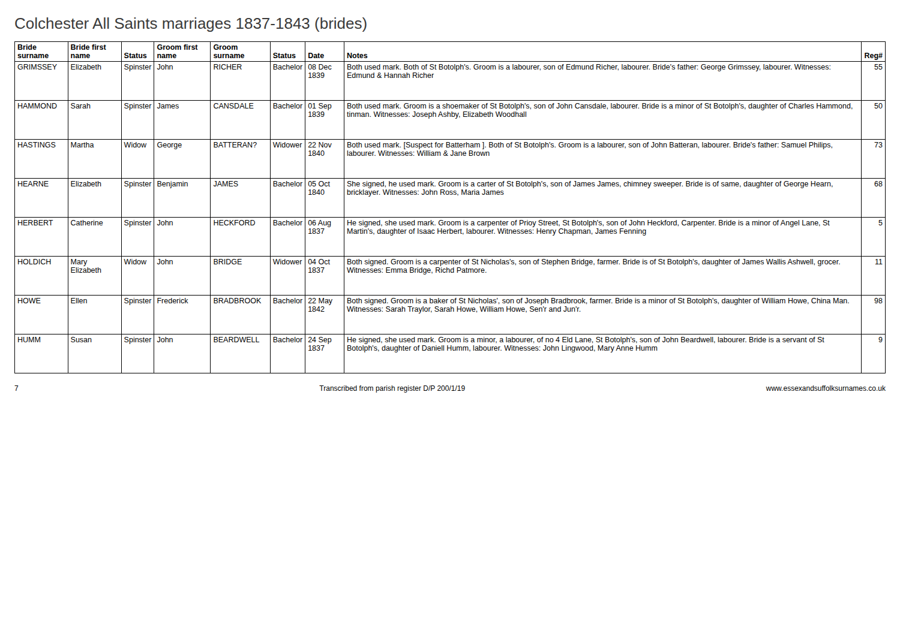Colchester All Saints marriages 1837-1843 (brides)
| Bride surname | Bride first name | Status | Groom first name | Groom surname | Status | Date | Notes | Reg# |
| --- | --- | --- | --- | --- | --- | --- | --- | --- |
| GRIMSSEY | Elizabeth | Spinster | John | RICHER | Bachelor | 08 Dec 1839 | Both used mark. Both of St Botolph's. Groom is a labourer, son of Edmund Richer, labourer. Bride's father: George Grimssey, labourer. Witnesses: Edmund & Hannah Richer | 55 |
| HAMMOND | Sarah | Spinster | James | CANSDALE | Bachelor | 01 Sep 1839 | Both used mark. Groom is a shoemaker of St Botolph's, son of John Cansdale, labourer. Bride is a minor of St Botolph's, daughter of Charles Hammond, tinman. Witnesses: Joseph Ashby, Elizabeth Woodhall | 50 |
| HASTINGS | Martha | Widow | George | BATTERAN? | Widower | 22 Nov 1840 | Both used mark. [Suspect for Batterham ]. Both of St Botolph's. Groom is a labourer, son of John Batteran, labourer. Bride's father: Samuel Philips, labourer. Witnesses: William & Jane Brown | 73 |
| HEARNE | Elizabeth | Spinster | Benjamin | JAMES | Bachelor | 05 Oct 1840 | She signed, he used mark. Groom is a carter of St Botolph's, son of James James, chimney sweeper. Bride is of same, daughter of George Hearn, bricklayer. Witnesses: John Ross, Maria James | 68 |
| HERBERT | Catherine | Spinster | John | HECKFORD | Bachelor | 06 Aug 1837 | He signed, she used mark. Groom is a carpenter of Prioy Street, St Botolph's, son of John Heckford, Carpenter. Bride is a minor of Angel Lane, St Martin's, daughter of Isaac Herbert, labourer. Witnesses: Henry Chapman, James Fenning | 5 |
| HOLDICH | Mary Elizabeth | Widow | John | BRIDGE | Widower | 04 Oct 1837 | Both signed. Groom is a carpenter of St Nicholas's, son of Stephen Bridge, farmer. Bride is of St Botolph's, daughter of James Wallis Ashwell, grocer. Witnesses: Emma Bridge, Richd Patmore. | 11 |
| HOWE | Ellen | Spinster | Frederick | BRADBROOK | Bachelor | 22 May 1842 | Both signed. Groom is a baker of St Nicholas', son of Joseph Bradbrook, farmer. Bride is a minor of St Botolph's, daughter of William Howe, China Man. Witnesses: Sarah Traylor, Sarah Howe, William Howe, Sen'r and Jun'r. | 98 |
| HUMM | Susan | Spinster | John | BEARDWELL | Bachelor | 24 Sep 1837 | He signed, she used mark. Groom is a minor, a labourer, of no 4 Eld Lane, St Botolph's, son of John Beardwell, labourer. Bride is a servant of St Botolph's, daughter of Daniell Humm, labourer. Witnesses: John Lingwood, Mary Anne Humm | 9 |
7
Transcribed from parish register D/P 200/1/19
www.essexandsuffolksurnames.co.uk